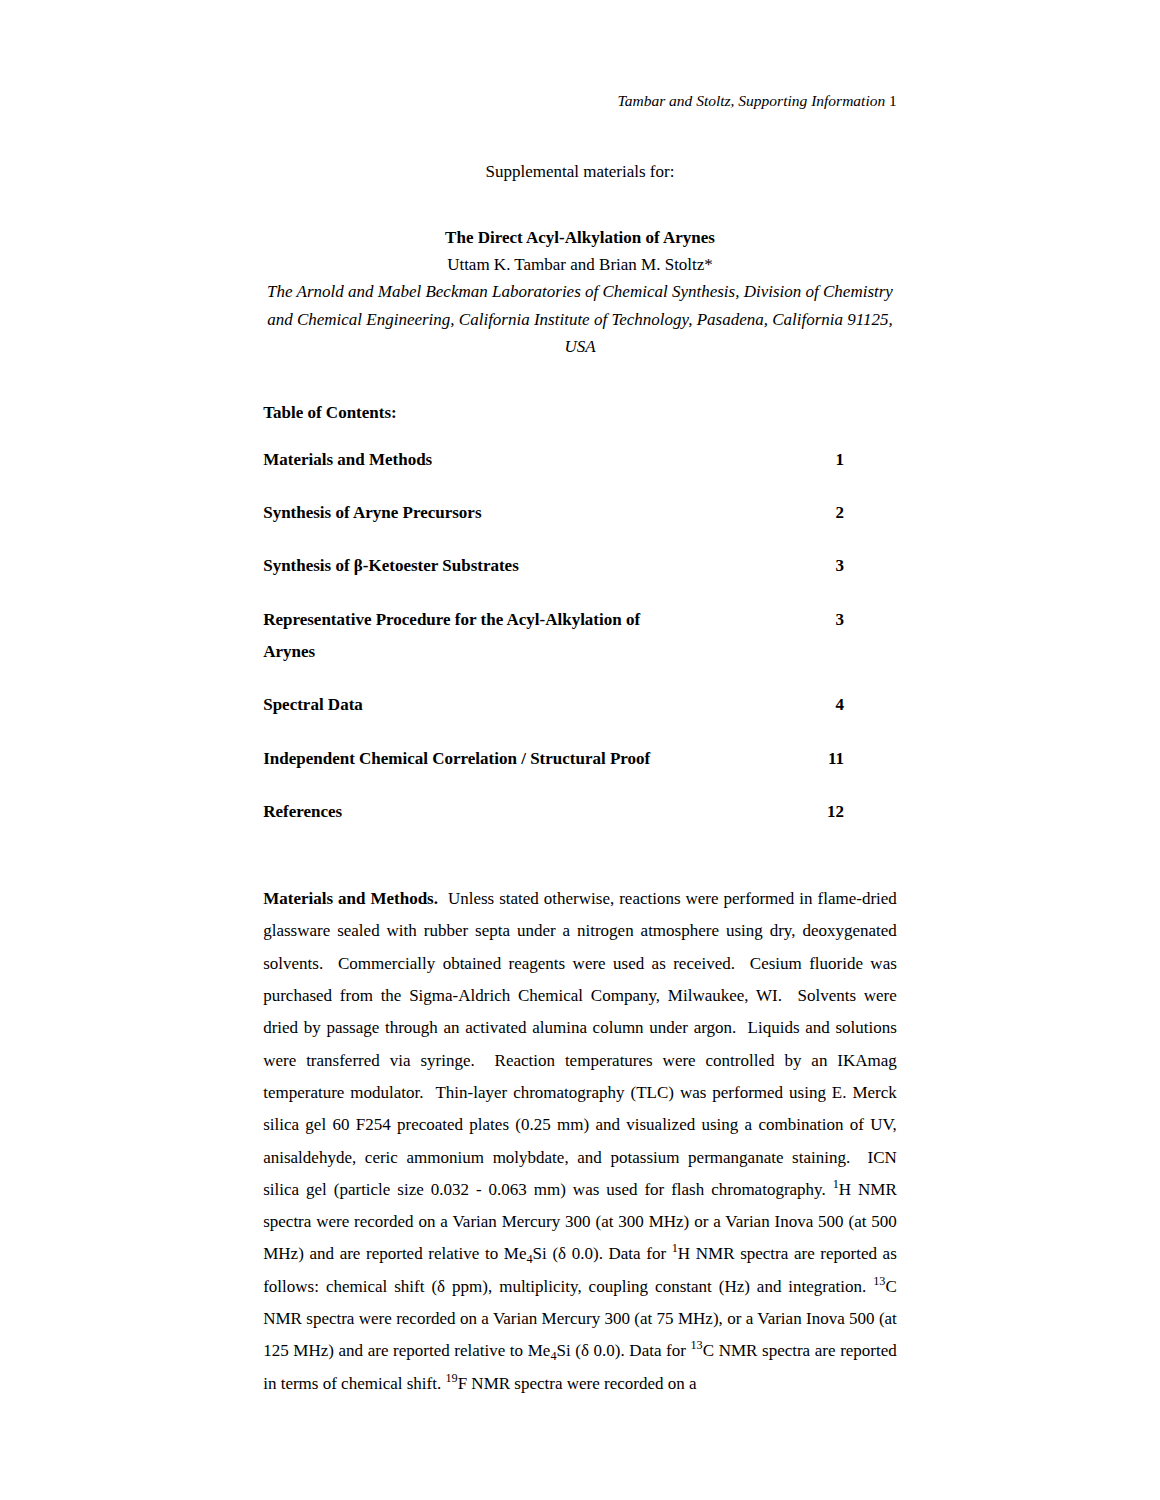Tambar and Stoltz, Supporting Information 1
Supplemental materials for:
The Direct Acyl-Alkylation of Arynes
Uttam K. Tambar and Brian M. Stoltz*
The Arnold and Mabel Beckman Laboratories of Chemical Synthesis, Division of Chemistry and Chemical Engineering, California Institute of Technology, Pasadena, California 91125, USA
Table of Contents:
| Materials and Methods | 1 |
| Synthesis of Aryne Precursors | 2 |
| Synthesis of β-Ketoester Substrates | 3 |
| Representative Procedure for the Acyl-Alkylation of Arynes | 3 |
| Spectral Data | 4 |
| Independent Chemical Correlation / Structural Proof | 11 |
| References | 12 |
Materials and Methods. Unless stated otherwise, reactions were performed in flame-dried glassware sealed with rubber septa under a nitrogen atmosphere using dry, deoxygenated solvents. Commercially obtained reagents were used as received. Cesium fluoride was purchased from the Sigma-Aldrich Chemical Company, Milwaukee, WI. Solvents were dried by passage through an activated alumina column under argon. Liquids and solutions were transferred via syringe. Reaction temperatures were controlled by an IKAmag temperature modulator. Thin-layer chromatography (TLC) was performed using E. Merck silica gel 60 F254 precoated plates (0.25 mm) and visualized using a combination of UV, anisaldehyde, ceric ammonium molybdate, and potassium permanganate staining. ICN silica gel (particle size 0.032 - 0.063 mm) was used for flash chromatography. 1H NMR spectra were recorded on a Varian Mercury 300 (at 300 MHz) or a Varian Inova 500 (at 500 MHz) and are reported relative to Me4Si (δ 0.0). Data for 1H NMR spectra are reported as follows: chemical shift (δ ppm), multiplicity, coupling constant (Hz) and integration. 13C NMR spectra were recorded on a Varian Mercury 300 (at 75 MHz), or a Varian Inova 500 (at 125 MHz) and are reported relative to Me4Si (δ 0.0). Data for 13C NMR spectra are reported in terms of chemical shift. 19F NMR spectra were recorded on a